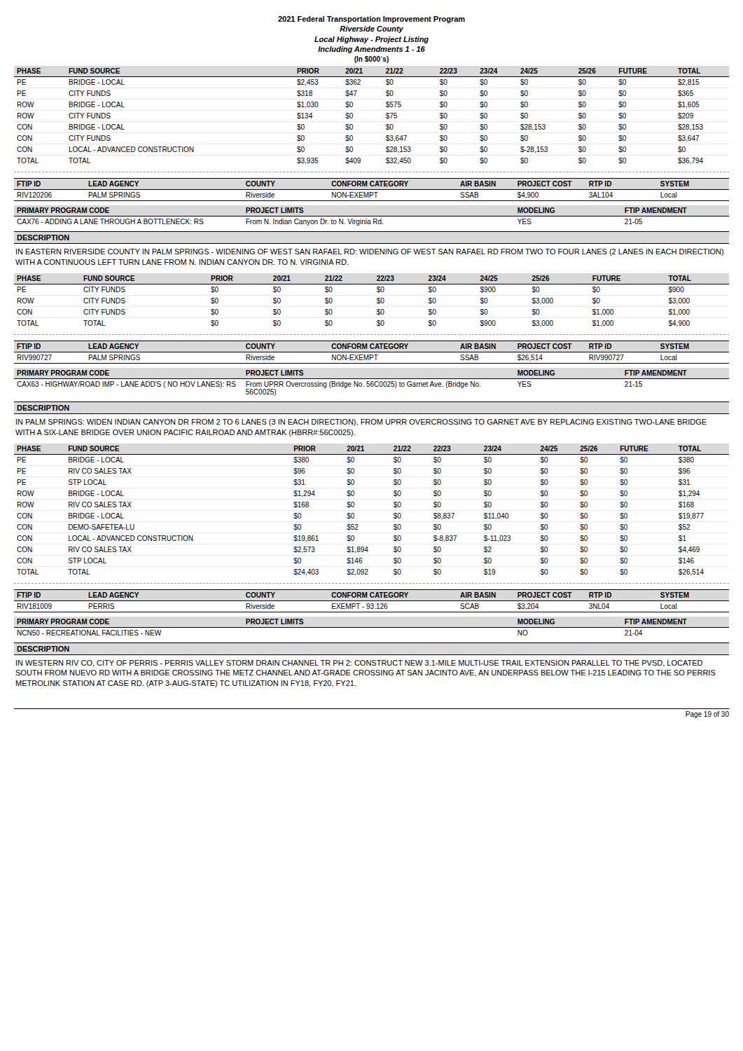2021 Federal Transportation Improvement Program
Riverside County
Local Highway - Project Listing
Including Amendments 1 - 16
(In $000`s)
| PHASE | FUND SOURCE | PRIOR | 20/21 | 21/22 | 22/23 | 23/24 | 24/25 | 25/26 | FUTURE | TOTAL |
| --- | --- | --- | --- | --- | --- | --- | --- | --- | --- | --- |
| PE | BRIDGE - LOCAL | $2,453 | $362 | $0 | $0 | $0 | $0 | $0 | $0 | $2,815 |
| PE | CITY FUNDS | $318 | $47 | $0 | $0 | $0 | $0 | $0 | $0 | $365 |
| ROW | BRIDGE - LOCAL | $1,030 | $0 | $575 | $0 | $0 | $0 | $0 | $0 | $1,605 |
| ROW | CITY FUNDS | $134 | $0 | $75 | $0 | $0 | $0 | $0 | $0 | $209 |
| CON | BRIDGE - LOCAL | $0 | $0 | $0 | $0 | $0 | $28,153 | $0 | $0 | $28,153 |
| CON | CITY FUNDS | $0 | $0 | $3,647 | $0 | $0 | $0 | $0 | $0 | $3,647 |
| CON | LOCAL - ADVANCED CONSTRUCTION | $0 | $0 | $28,153 | $0 | $0 | $-28,153 | $0 | $0 | $0 |
| TOTAL | TOTAL | $3,935 | $409 | $32,450 | $0 | $0 | $0 | $0 | $0 | $36,794 |
| FTIP ID | LEAD AGENCY | COUNTY | CONFORM CATEGORY | AIR BASIN | PROJECT COST | RTP ID | SYSTEM |
| RIV120206 | PALM SPRINGS | Riverside | NON-EXEMPT | SSAB | $4,900 | 3AL104 | Local |
| PRIMARY PROGRAM CODE | PROJECT LIMITS | MODELING | FTIP AMENDMENT |
| CAX76 - ADDING A LANE THROUGH A BOTTLENECK: RS | From N. Indian Canyon Dr. to N. Virginia Rd. | YES | 21-05 |
DESCRIPTION
IN EASTERN RIVERSIDE COUNTY IN PALM SPRINGS - WIDENING OF WEST SAN RAFAEL RD: WIDENING OF WEST SAN RAFAEL RD FROM TWO TO FOUR LANES (2 LANES IN EACH DIRECTION) WITH A CONTINUOUS LEFT TURN LANE FROM N. INDIAN CANYON DR. TO N. VIRGINIA RD.
| PHASE | FUND SOURCE | PRIOR | 20/21 | 21/22 | 22/23 | 23/24 | 24/25 | 25/26 | FUTURE | TOTAL |
| --- | --- | --- | --- | --- | --- | --- | --- | --- | --- | --- |
| PE | CITY FUNDS | $0 | $0 | $0 | $0 | $0 | $900 | $0 | $0 | $900 |
| ROW | CITY FUNDS | $0 | $0 | $0 | $0 | $0 | $0 | $3,000 | $0 | $3,000 |
| CON | CITY FUNDS | $0 | $0 | $0 | $0 | $0 | $0 | $0 | $1,000 | $1,000 |
| TOTAL | TOTAL | $0 | $0 | $0 | $0 | $0 | $900 | $3,000 | $1,000 | $4,900 |
| FTIP ID | LEAD AGENCY | COUNTY | CONFORM CATEGORY | AIR BASIN | PROJECT COST | RTP ID | SYSTEM |
| RIV990727 | PALM SPRINGS | Riverside | NON-EXEMPT | SSAB | $26,514 | RIV990727 | Local |
| PRIMARY PROGRAM CODE | PROJECT LIMITS | MODELING | FTIP AMENDMENT |
| CAX63 - HIGHWAY/ROAD IMP - LANE ADD'S ( NO HOV LANES): RS | From UPRR Overcrossing (Bridge No. 56C0025) to Garnet Ave. (Bridge No. 56C0025) | YES | 21-15 |
DESCRIPTION
IN PALM SPRINGS: WIDEN INDIAN CANYON DR FROM 2 TO 6 LANES (3 IN EACH DIRECTION), FROM UPRR OVERCROSSING TO GARNET AVE BY REPLACING EXISTING TWO-LANE BRIDGE WITH A SIX-LANE BRIDGE OVER UNION PACIFIC RAILROAD AND AMTRAK (HBRR#:56C0025).
| PHASE | FUND SOURCE | PRIOR | 20/21 | 21/22 | 22/23 | 23/24 | 24/25 | 25/26 | FUTURE | TOTAL |
| --- | --- | --- | --- | --- | --- | --- | --- | --- | --- | --- |
| PE | BRIDGE - LOCAL | $380 | $0 | $0 | $0 | $0 | $0 | $0 | $0 | $380 |
| PE | RIV CO SALES TAX | $96 | $0 | $0 | $0 | $0 | $0 | $0 | $0 | $96 |
| PE | STP LOCAL | $31 | $0 | $0 | $0 | $0 | $0 | $0 | $0 | $31 |
| ROW | BRIDGE - LOCAL | $1,294 | $0 | $0 | $0 | $0 | $0 | $0 | $0 | $1,294 |
| ROW | RIV CO SALES TAX | $168 | $0 | $0 | $0 | $0 | $0 | $0 | $0 | $168 |
| CON | BRIDGE - LOCAL | $0 | $0 | $0 | $8,837 | $11,040 | $0 | $0 | $0 | $19,877 |
| CON | DEMO-SAFETEA-LU | $0 | $52 | $0 | $0 | $0 | $0 | $0 | $0 | $52 |
| CON | LOCAL - ADVANCED CONSTRUCTION | $19,861 | $0 | $0 | $-8,837 | $-11,023 | $0 | $0 | $0 | $1 |
| CON | RIV CO SALES TAX | $2,573 | $1,894 | $0 | $0 | $2 | $0 | $0 | $0 | $4,469 |
| CON | STP LOCAL | $0 | $146 | $0 | $0 | $0 | $0 | $0 | $0 | $146 |
| TOTAL | TOTAL | $24,403 | $2,092 | $0 | $0 | $19 | $0 | $0 | $0 | $26,514 |
| FTIP ID | LEAD AGENCY | COUNTY | CONFORM CATEGORY | AIR BASIN | PROJECT COST | RTP ID | SYSTEM |
| RIV181009 | PERRIS | Riverside | EXEMPT - 93.126 | SCAB | $3,204 | 3NL04 | Local |
| PRIMARY PROGRAM CODE | PROJECT LIMITS | MODELING | FTIP AMENDMENT |
| NCN50 - RECREATIONAL FACILITIES - NEW | | NO | 21-04 |
DESCRIPTION
IN WESTERN RIV CO, CITY OF PERRIS - PERRIS VALLEY STORM DRAIN CHANNEL TR PH 2: CONSTRUCT NEW 3.1-MILE MULTI-USE TRAIL EXTENSION PARALLEL TO THE PVSD, LOCATED SOUTH FROM NUEVO RD WITH A BRIDGE CROSSING THE METZ CHANNEL AND AT-GRADE CROSSING AT SAN JACINTO AVE, AN UNDERPASS BELOW THE I-215 LEADING TO THE SO PERRIS METROLINK STATION AT CASE RD. (ATP 3-AUG-STATE) TC UTILIZATION IN FY18, FY20, FY21.
Page 19 of 30